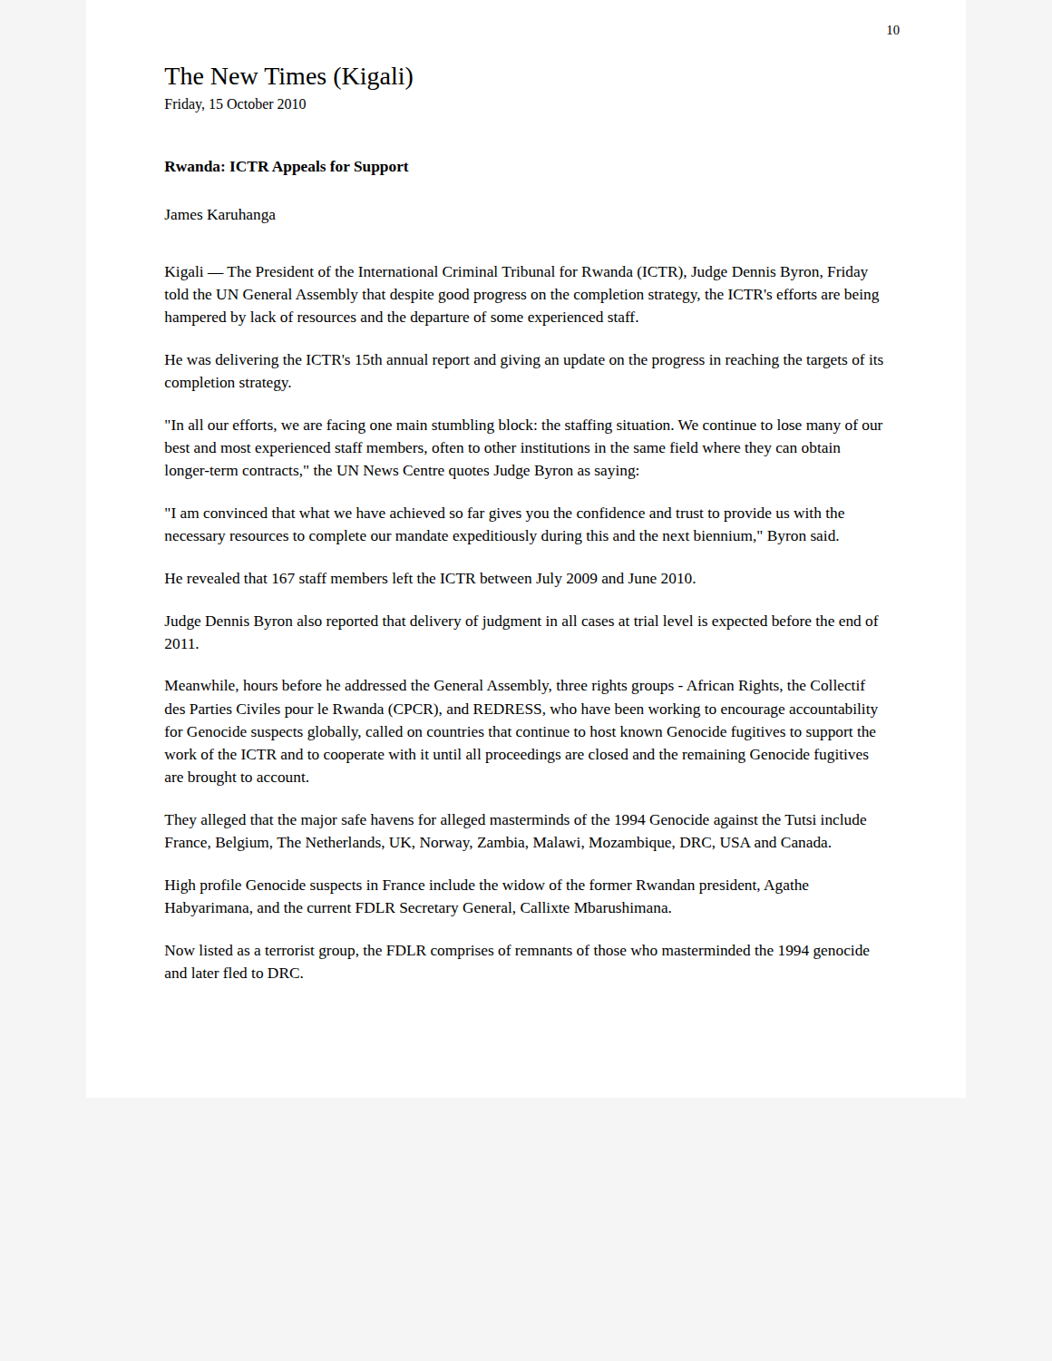10
The New Times (Kigali)
Friday, 15 October 2010
Rwanda: ICTR Appeals for Support
James Karuhanga
Kigali — The President of the International Criminal Tribunal for Rwanda (ICTR), Judge Dennis Byron, Friday told the UN General Assembly that despite good progress on the completion strategy, the ICTR's efforts are being hampered by lack of resources and the departure of some experienced staff.
He was delivering the ICTR's 15th annual report and giving an update on the progress in reaching the targets of its completion strategy.
"In all our efforts, we are facing one main stumbling block: the staffing situation. We continue to lose many of our best and most experienced staff members, often to other institutions in the same field where they can obtain longer-term contracts," the UN News Centre quotes Judge Byron as saying:
"I am convinced that what we have achieved so far gives you the confidence and trust to provide us with the necessary resources to complete our mandate expeditiously during this and the next biennium," Byron said.
He revealed that 167 staff members left the ICTR between July 2009 and June 2010.
Judge Dennis Byron also reported that delivery of judgment in all cases at trial level is expected before the end of 2011.
Meanwhile, hours before he addressed the General Assembly, three rights groups - African Rights, the Collectif des Parties Civiles pour le Rwanda (CPCR), and REDRESS, who have been working to encourage accountability for Genocide suspects globally, called on countries that continue to host known Genocide fugitives to support the work of the ICTR and to cooperate with it until all proceedings are closed and the remaining Genocide fugitives are brought to account.
They alleged that the major safe havens for alleged masterminds of the 1994 Genocide against the Tutsi include France, Belgium, The Netherlands, UK, Norway, Zambia, Malawi, Mozambique, DRC, USA and Canada.
High profile Genocide suspects in France include the widow of the former Rwandan president, Agathe Habyarimana, and the current FDLR Secretary General, Callixte Mbarushimana.
Now listed as a terrorist group, the FDLR comprises of remnants of those who masterminded the 1994 genocide and later fled to DRC.